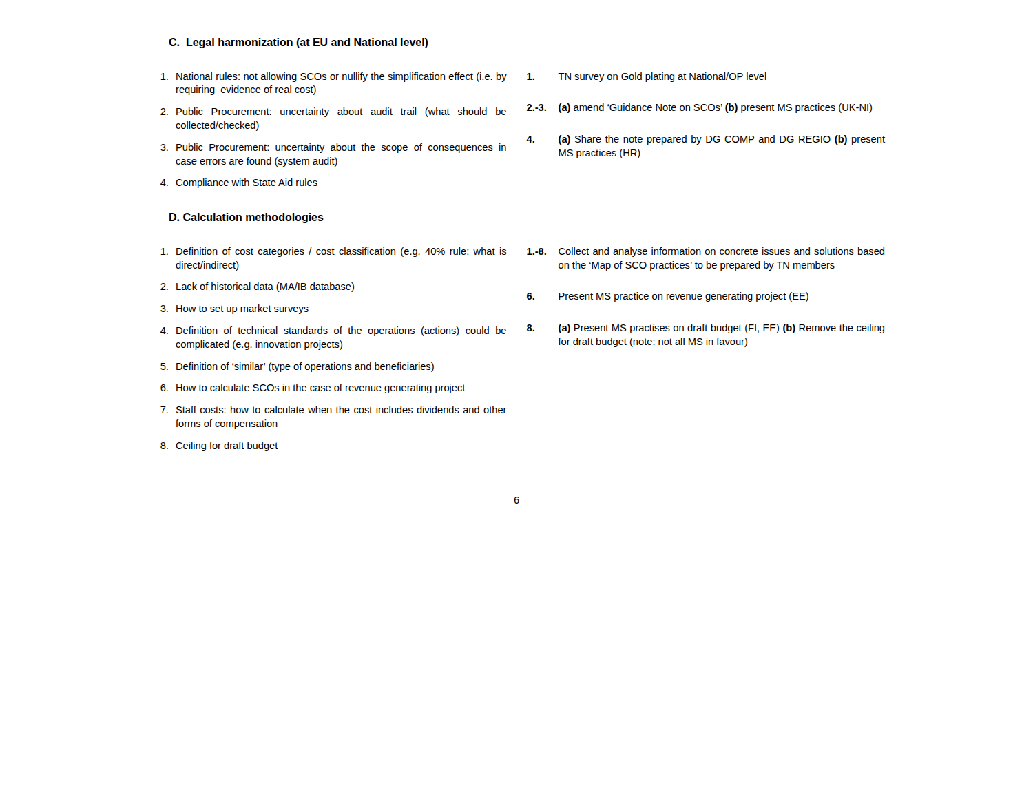| C. Legal harmonization (at EU and National level) |
| National rules: not allowing SCOs or nullify the simplification effect (i.e. by requiring evidence of real cost) Public Procurement: uncertainty about audit trail (what should be collected/checked) Public Procurement: uncertainty about the scope of consequences in case errors are found (system audit) Compliance with State Aid rules | 1. TN survey on Gold plating at National/OP level 2.-3. (a) amend ‘Guidance Note on SCOs’ (b) present MS practices (UK-NI) 4. (a) Share the note prepared by DG COMP and DG REGIO (b) present MS practices (HR) |
| D. Calculation methodologies |
| Definition of cost categories / cost classification (e.g. 40% rule: what is direct/indirect) Lack of historical data (MA/IB database) How to set up market surveys Definition of technical standards of the operations (actions) could be complicated (e.g. innovation projects) Definition of ‘similar’ (type of operations and beneficiaries) How to calculate SCOs in the case of revenue generating project Staff costs: how to calculate when the cost includes dividends and other forms of compensation Ceiling for draft budget | 1.-8. Collect and analyse information on concrete issues and solutions based on the ‘Map of SCO practices’ to be prepared by TN members 6. Present MS practice on revenue generating project (EE) 8. (a) Present MS practises on draft budget (FI, EE) (b) Remove the ceiling for draft budget (note: not all MS in favour) |
6